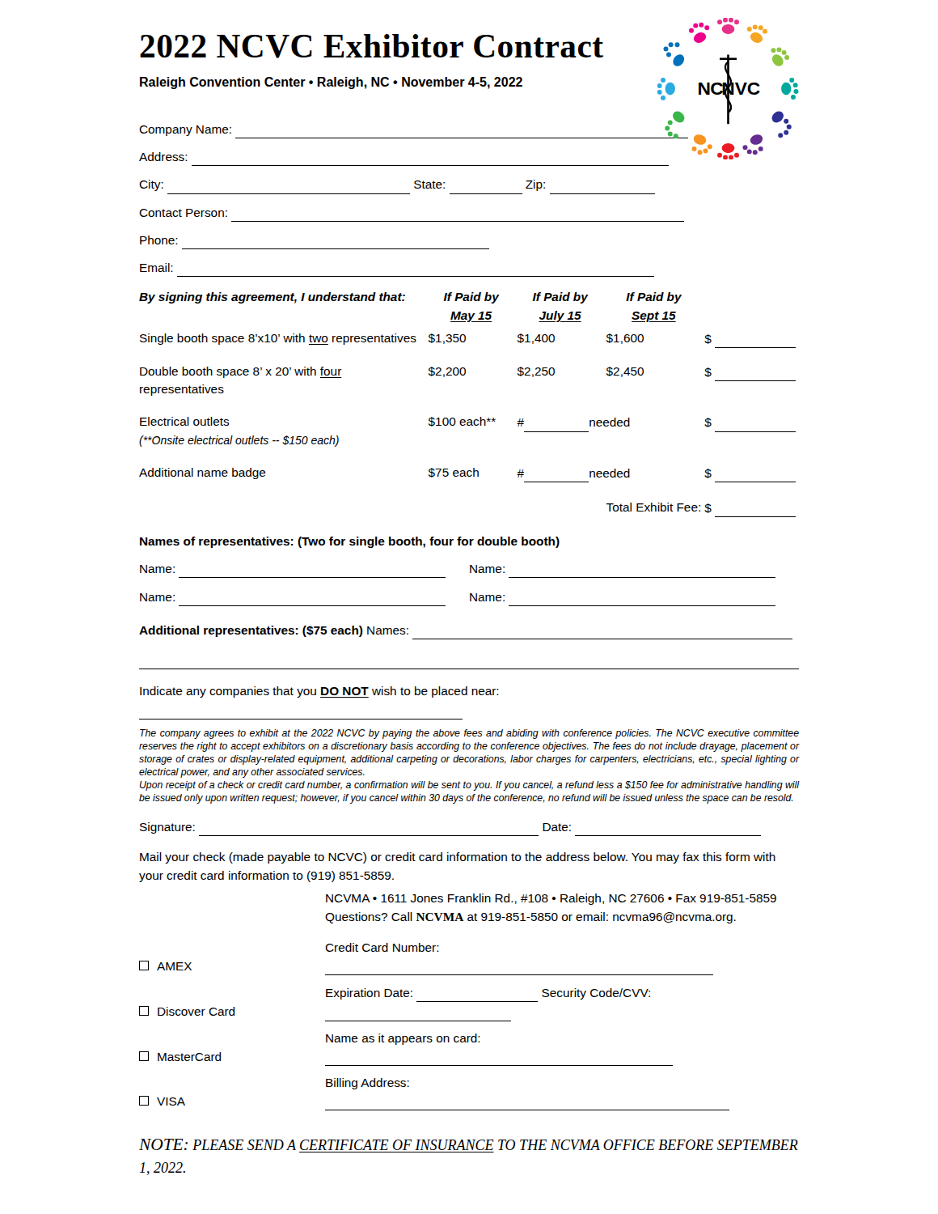N ​ N C V C
2022 NCVC Exhibitor Contract
Raleigh Convention Center • Raleigh, NC • November 4-5, 2022
Company Name:
Address:
City: State: Zip:
Contact Person:
Phone:
Email:
| By signing this agreement, I understand that: | If Paid by May 15 | If Paid by July 15 | If Paid by Sept 15 | |
| Single booth space 8’x10’ with two representatives | $1,350 | $1,400 | $1,600 | $ |
| Double booth space 8’ x 20’ with four representatives | $2,200 | $2,250 | $2,450 | $ |
| Electrical outlets (**Onsite electrical outlets -- $150 each) | $100 each** | # needed | $ |
| Additional name badge | $75 each | # needed | $ |
| | Total Exhibit Fee: | $ |
Names of representatives: (Two for single booth, four for double booth)
| Name: | Name: |
| Name: | Name: |
Additional representatives: ($75 each) Names:
Indicate any companies that you DO NOT wish to be placed near:
The company agrees to exhibit at the 2022 NCVC by paying the above fees and abiding with conference policies. The NCVC executive committee reserves the right to accept exhibitors on a discretionary basis according to the conference objectives. The fees do not include drayage, placement or storage of crates or display-related equipment, additional carpeting or decorations, labor charges for carpenters, electricians, etc., special lighting or electrical power, and any other associated services.
Upon receipt of a check or credit card number, a confirmation will be sent to you. If you cancel, a refund less a $150 fee for administrative handling will be issued only upon written request; however, if you cancel within 30 days of the conference, no refund will be issued unless the space can be resold.
Signature: Date:
Mail your check (made payable to NCVC) or credit card information to the address below. You may fax this form with your credit card information to (919) 851-5859.
NCVMA • 1611 Jones Franklin Rd., #108 • Raleigh, NC 27606 • Fax 919-851-5859
Questions? Call NCVMA at 919-851-5850 or email: ncvma96@ncvma.org.
| AMEX | Credit Card Number: |
| Discover Card | Expiration Date: Security Code/CVV: |
| MasterCard | Name as it appears on card: |
| VISA | Billing Address: |
NOTE: PLEASE SEND A CERTIFICATE OF INSURANCE TO THE NCVMA OFFICE BEFORE SEPTEMBER 1, 2022.